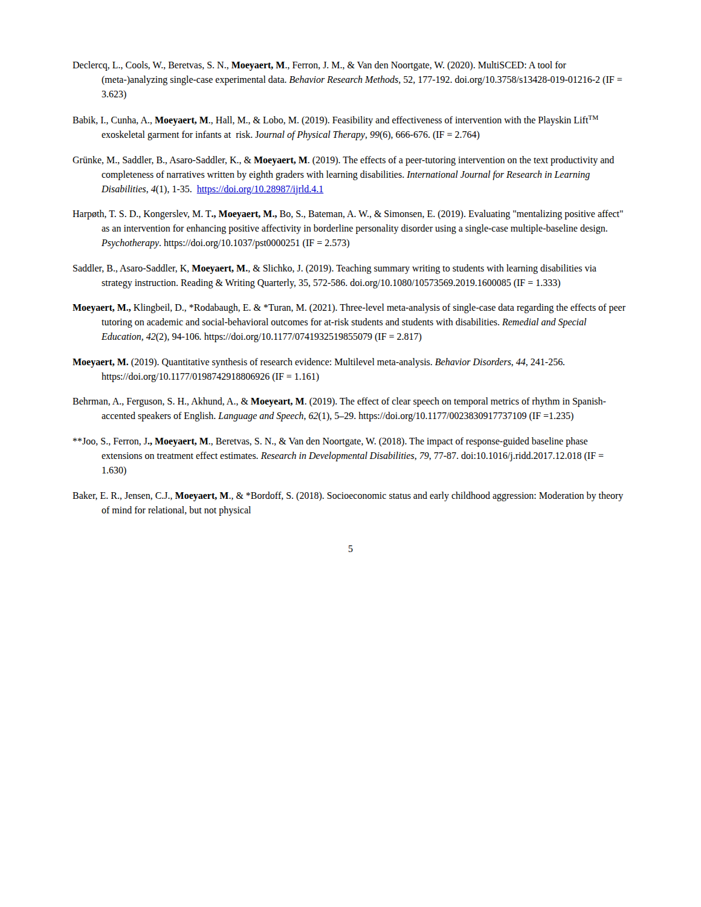Declercq, L., Cools, W., Beretvas, S. N., Moeyaert, M., Ferron, J. M., & Van den Noortgate, W. (2020). MultiSCED: A tool for (meta-)analyzing single-case experimental data. Behavior Research Methods, 52, 177-192. doi.org/10.3758/s13428-019-01216-2 (IF = 3.623)
Babik, I., Cunha, A., Moeyaert, M., Hall, M., & Lobo, M. (2019). Feasibility and effectiveness of intervention with the Playskin LiftTM exoskeletal garment for infants at risk. Journal of Physical Therapy, 99(6), 666-676. (IF = 2.764)
Grünke, M., Saddler, B., Asaro-Saddler, K., & Moeyaert, M. (2019). The effects of a peer-tutoring intervention on the text productivity and completeness of narratives written by eighth graders with learning disabilities. International Journal for Research in Learning Disabilities, 4(1), 1-35. https://doi.org/10.28987/ijrld.4.1
Harpøth, T. S. D., Kongerslev, M. T., Moeyaert, M., Bo, S., Bateman, A. W., & Simonsen, E. (2019). Evaluating "mentalizing positive affect" as an intervention for enhancing positive affectivity in borderline personality disorder using a single-case multiple-baseline design. Psychotherapy. https://doi.org/10.1037/pst0000251 (IF = 2.573)
Saddler, B., Asaro-Saddler, K, Moeyaert, M., & Slichko, J. (2019). Teaching summary writing to students with learning disabilities via strategy instruction. Reading & Writing Quarterly, 35, 572-586. doi.org/10.1080/10573569.2019.1600085 (IF = 1.333)
Moeyaert, M., Klingbeil, D., *Rodabaugh, E. & *Turan, M. (2021). Three-level meta-analysis of single-case data regarding the effects of peer tutoring on academic and social-behavioral outcomes for at-risk students and students with disabilities. Remedial and Special Education, 42(2), 94-106. https://doi.org/10.1177/0741932519855079 (IF = 2.817)
Moeyaert, M. (2019). Quantitative synthesis of research evidence: Multilevel meta-analysis. Behavior Disorders, 44, 241-256. https://doi.org/10.1177/0198742918806926 (IF = 1.161)
Behrman, A., Ferguson, S. H., Akhund, A., & Moeyeart, M. (2019). The effect of clear speech on temporal metrics of rhythm in Spanish-accented speakers of English. Language and Speech, 62(1), 5–29. https://doi.org/10.1177/0023830917737109 (IF =1.235)
**Joo, S., Ferron, J., Moeyaert, M., Beretvas, S. N., & Van den Noortgate, W. (2018). The impact of response-guided baseline phase extensions on treatment effect estimates. Research in Developmental Disabilities, 79, 77-87. doi:10.1016/j.ridd.2017.12.018 (IF = 1.630)
Baker, E. R., Jensen, C.J., Moeyaert, M., & *Bordoff, S. (2018). Socioeconomic status and early childhood aggression: Moderation by theory of mind for relational, but not physical
5